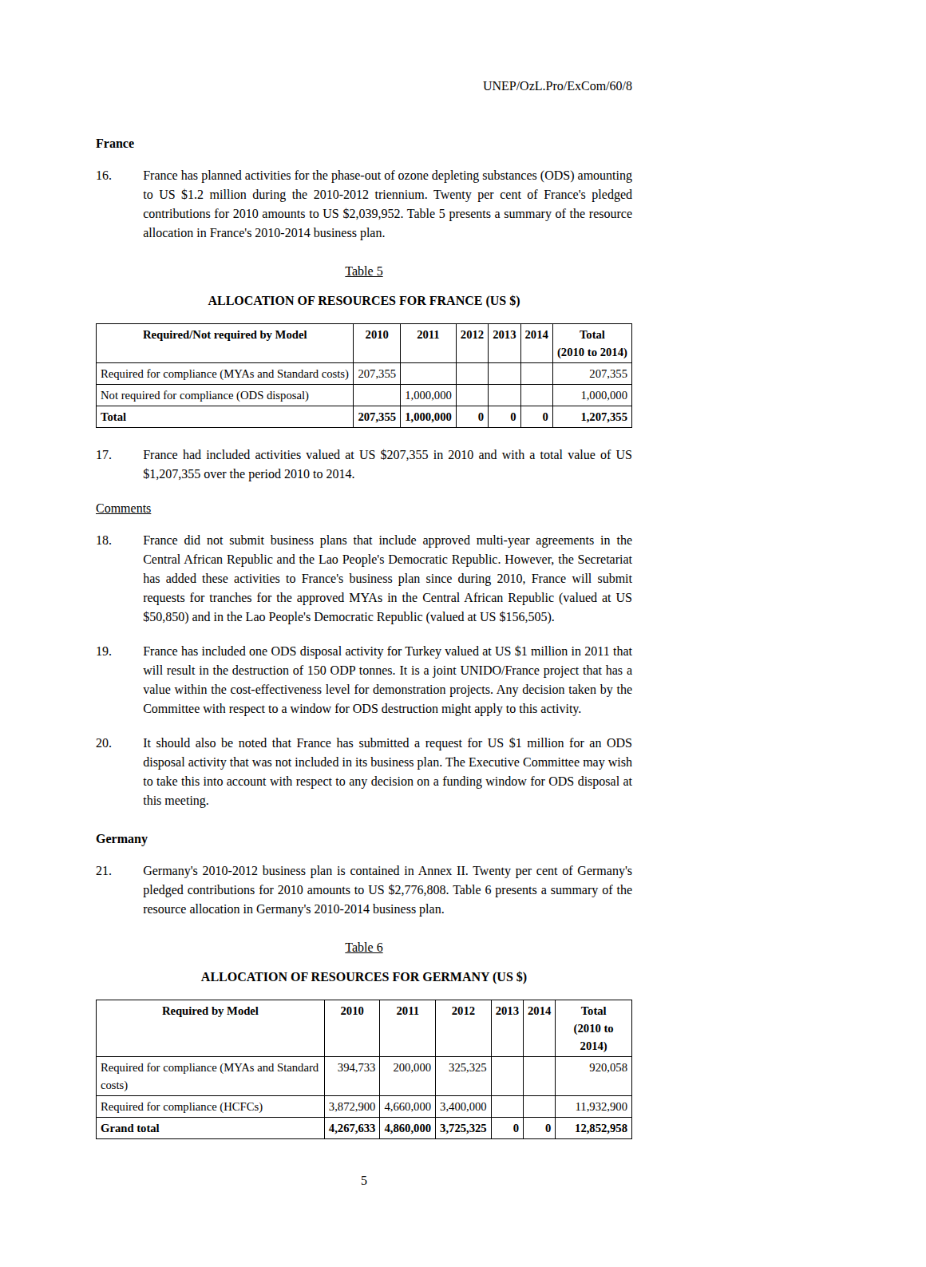UNEP/OzL.Pro/ExCom/60/8
France
16.
France has planned activities for the phase-out of ozone depleting substances (ODS) amounting to US $1.2 million during the 2010-2012 triennium. Twenty per cent of France's pledged contributions for 2010 amounts to US $2,039,952. Table 5 presents a summary of the resource allocation in France's 2010-2014 business plan.
Table 5
ALLOCATION OF RESOURCES FOR FRANCE (US $)
| Required/Not required by Model | 2010 | 2011 | 2012 | 2013 | 2014 | Total (2010 to 2014) |
| --- | --- | --- | --- | --- | --- | --- |
| Required for compliance (MYAs and Standard costs) | 207,355 | | | | | 207,355 |
| Not required for compliance (ODS disposal) | | 1,000,000 | | | | 1,000,000 |
| Total | 207,355 | 1,000,000 | 0 | 0 | 0 | 1,207,355 |
17.
France had included activities valued at US $207,355 in 2010 and with a total value of US $1,207,355 over the period 2010 to 2014.
Comments
18.
France did not submit business plans that include approved multi-year agreements in the Central African Republic and the Lao People's Democratic Republic. However, the Secretariat has added these activities to France's business plan since during 2010, France will submit requests for tranches for the approved MYAs in the Central African Republic (valued at US $50,850) and in the Lao People's Democratic Republic (valued at US $156,505).
19.
France has included one ODS disposal activity for Turkey valued at US $1 million in 2011 that will result in the destruction of 150 ODP tonnes. It is a joint UNIDO/France project that has a value within the cost-effectiveness level for demonstration projects. Any decision taken by the Committee with respect to a window for ODS destruction might apply to this activity.
20.
It should also be noted that France has submitted a request for US $1 million for an ODS disposal activity that was not included in its business plan. The Executive Committee may wish to take this into account with respect to any decision on a funding window for ODS disposal at this meeting.
Germany
21.
Germany's 2010-2012 business plan is contained in Annex II. Twenty per cent of Germany's pledged contributions for 2010 amounts to US $2,776,808. Table 6 presents a summary of the resource allocation in Germany's 2010-2014 business plan.
Table 6
ALLOCATION OF RESOURCES FOR GERMANY (US $)
| Required by Model | 2010 | 2011 | 2012 | 2013 | 2014 | Total (2010 to 2014) |
| --- | --- | --- | --- | --- | --- | --- |
| Required for compliance (MYAs and Standard costs) | 394,733 | 200,000 | 325,325 | | | 920,058 |
| Required for compliance (HCFCs) | 3,872,900 | 4,660,000 | 3,400,000 | | | 11,932,900 |
| Grand total | 4,267,633 | 4,860,000 | 3,725,325 | 0 | 0 | 12,852,958 |
5